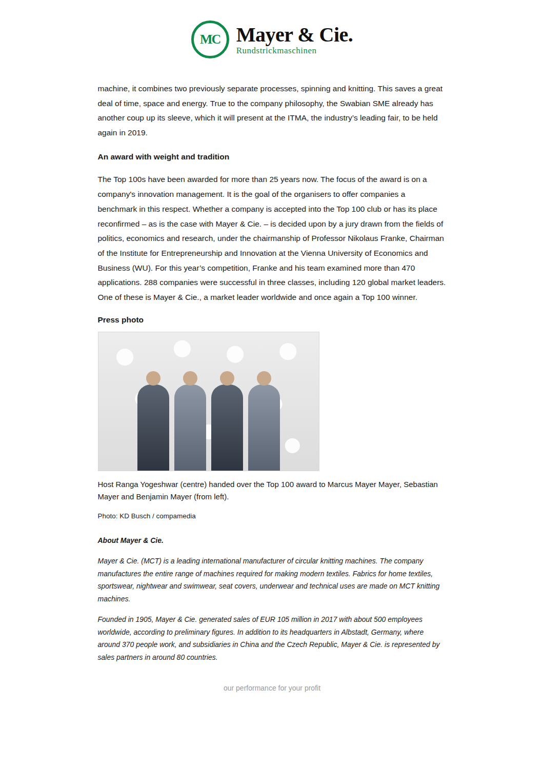MC
Mayer & Cie.
Rundstrickmaschinen
machine, it combines two previously separate processes, spinning and knitting. This saves a great deal of time, space and energy. True to the company philosophy, the Swabian SME already has another coup up its sleeve, which it will present at the ITMA, the industry’s leading fair, to be held again in 2019.
An award with weight and tradition
The Top 100s have been awarded for more than 25 years now. The focus of the award is on a company's innovation management. It is the goal of the organisers to offer companies a benchmark in this respect. Whether a company is accepted into the Top 100 club or has its place reconfirmed – as is the case with Mayer & Cie. – is decided upon by a jury drawn from the fields of politics, economics and research, under the chairmanship of Professor Nikolaus Franke, Chairman of the Institute for Entrepreneurship and Innovation at the Vienna University of Economics and Business (WU). For this year’s competition, Franke and his team examined more than 470 applications. 288 companies were successful in three classes, including 120 global market leaders. One of these is Mayer & Cie., a market leader worldwide and once again a Top 100 winner.
Press photo
Host Ranga Yogeshwar (centre) handed over the Top 100 award to Marcus Mayer Mayer, Sebastian Mayer and Benjamin Mayer (from left).
Photo: KD Busch / compamedia
About Mayer & Cie.
Mayer & Cie. (MCT) is a leading international manufacturer of circular knitting machines. The company manufactures the entire range of machines required for making modern textiles. Fabrics for home textiles, sportswear, nightwear and swimwear, seat covers, underwear and technical uses are made on MCT knitting machines.
Founded in 1905, Mayer & Cie. generated sales of EUR 105 million in 2017 with about 500 employees worldwide, according to preliminary figures. In addition to its headquarters in Albstadt, Germany, where around 370 people work, and subsidiaries in China and the Czech Republic, Mayer & Cie. is represented by sales partners in around 80 countries.
our performance for your profit